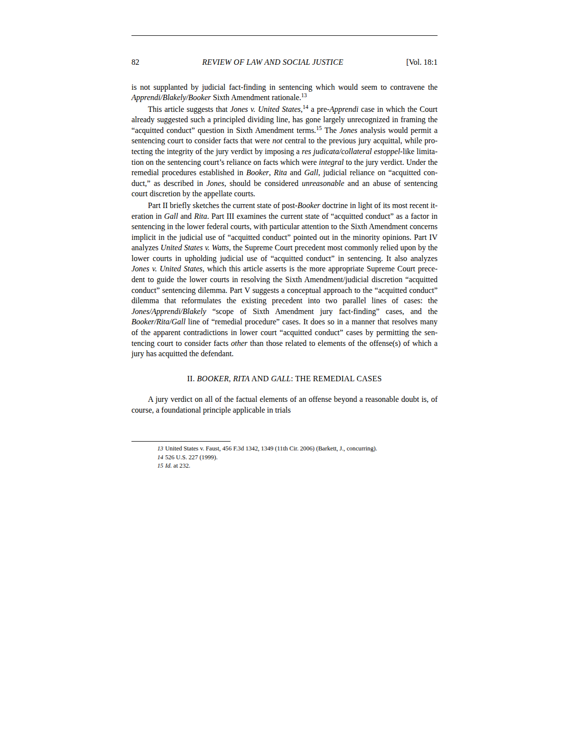82 REVIEW OF LAW AND SOCIAL JUSTICE [Vol. 18:1
is not supplanted by judicial fact-finding in sentencing which would seem to contravene the Apprendi/Blakely/Booker Sixth Amendment rationale.13
This article suggests that Jones v. United States,14 a pre-Apprendi case in which the Court already suggested such a principled dividing line, has gone largely unrecognized in framing the “acquitted conduct” question in Sixth Amendment terms.15 The Jones analysis would permit a sentencing court to consider facts that were not central to the previous jury acquittal, while protecting the integrity of the jury verdict by imposing a res judicata/collateral estoppel-like limitation on the sentencing court’s reliance on facts which were integral to the jury verdict. Under the remedial procedures established in Booker, Rita and Gall, judicial reliance on “acquitted conduct,” as described in Jones, should be considered unreasonable and an abuse of sentencing court discretion by the appellate courts.
Part II briefly sketches the current state of post-Booker doctrine in light of its most recent iteration in Gall and Rita. Part III examines the current state of “acquitted conduct” as a factor in sentencing in the lower federal courts, with particular attention to the Sixth Amendment concerns implicit in the judicial use of “acquitted conduct” pointed out in the minority opinions. Part IV analyzes United States v. Watts, the Supreme Court precedent most commonly relied upon by the lower courts in upholding judicial use of “acquitted conduct” in sentencing. It also analyzes Jones v. United States, which this article asserts is the more appropriate Supreme Court precedent to guide the lower courts in resolving the Sixth Amendment/judicial discretion “acquitted conduct” sentencing dilemma. Part V suggests a conceptual approach to the “acquitted conduct” dilemma that reformulates the existing precedent into two parallel lines of cases: the Jones/Apprendi/Blakely “scope of Sixth Amendment jury fact-finding” cases, and the Booker/Rita/Gall line of “remedial procedure” cases. It does so in a manner that resolves many of the apparent contradictions in lower court “acquitted conduct” cases by permitting the sentencing court to consider facts other than those related to elements of the offense(s) of which a jury has acquitted the defendant.
II. BOOKER, RITA AND GALL: THE REMEDIAL CASES
A jury verdict on all of the factual elements of an offense beyond a reasonable doubt is, of course, a foundational principle applicable in trials
13 United States v. Faust, 456 F.3d 1342, 1349 (11th Cir. 2006) (Barkett, J., concurring).
14 526 U.S. 227 (1999).
15 Id. at 232.